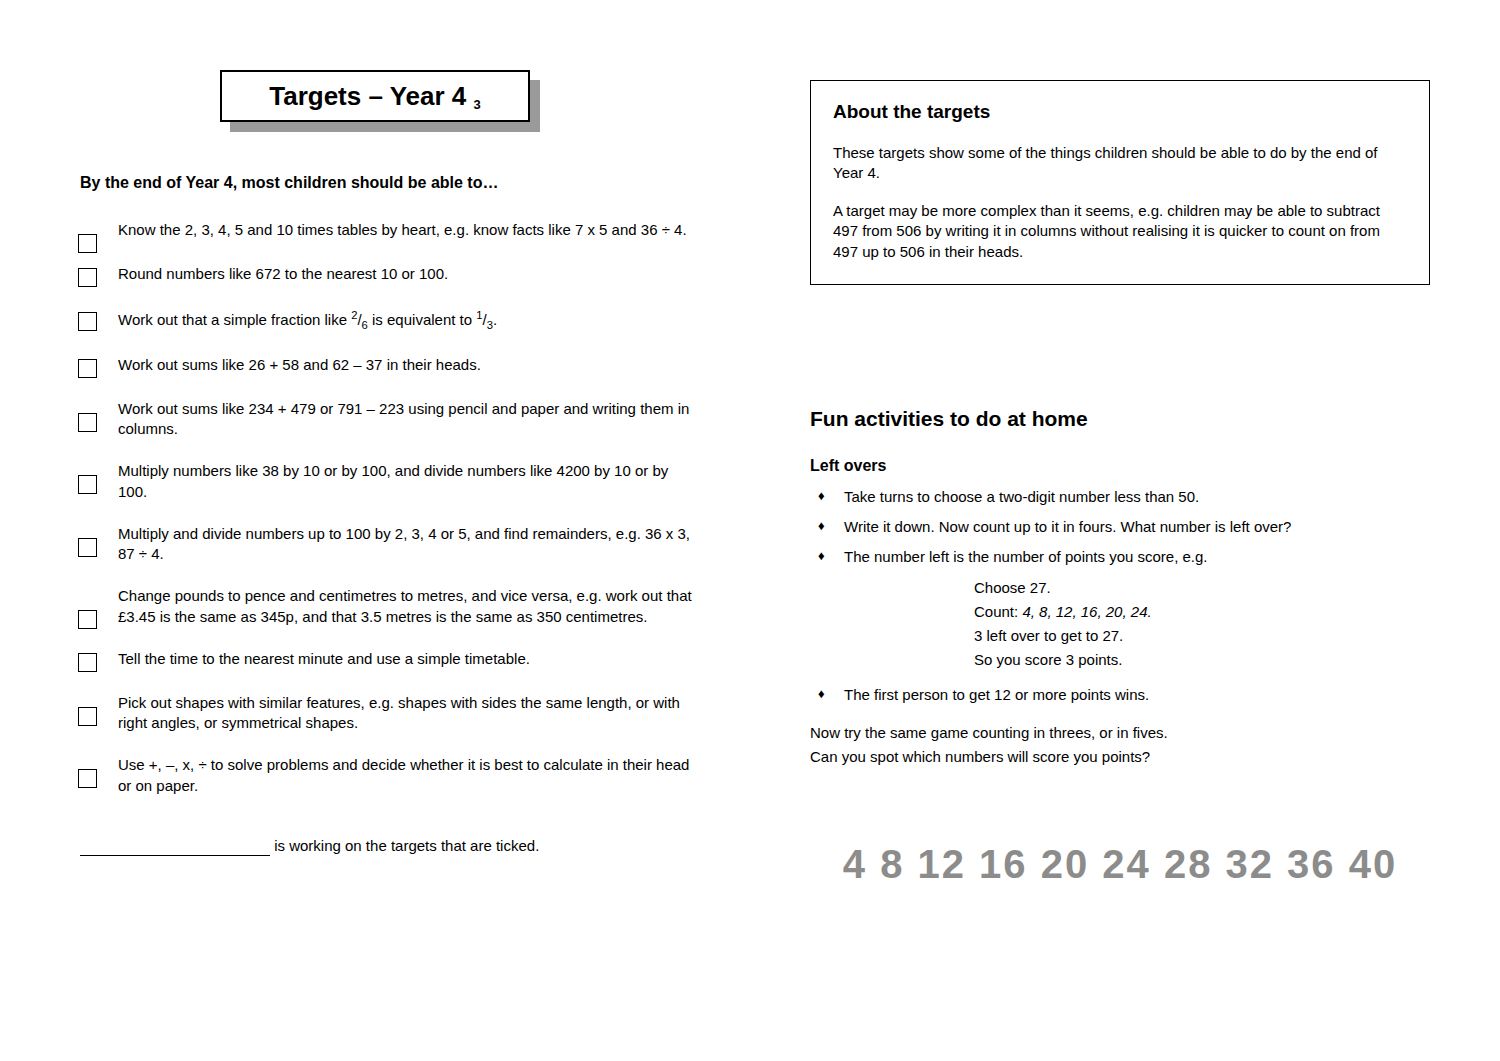Targets – Year 4 3
By the end of Year 4, most children should be able to…
Know the 2, 3, 4, 5 and 10 times tables by heart, e.g. know facts like 7 x 5 and 36 ÷ 4.
Round numbers like 672 to the nearest 10 or 100.
Work out that a simple fraction like 2/6 is equivalent to 1/3.
Work out sums like 26 + 58 and 62 – 37 in their heads.
Work out sums like 234 + 479 or 791 – 223 using pencil and paper and writing them in columns.
Multiply numbers like 38 by 10 or by 100, and divide numbers like 4200 by 10 or by 100.
Multiply and divide numbers up to 100 by 2, 3, 4 or 5, and find remainders, e.g. 36 x 3, 87 ÷ 4.
Change pounds to pence and centimetres to metres, and vice versa, e.g. work out that £3.45 is the same as 345p, and that 3.5 metres is the same as 350 centimetres.
Tell the time to the nearest minute and use a simple timetable.
Pick out shapes with similar features, e.g. shapes with sides the same length, or with right angles, or symmetrical shapes.
Use +, –, x, ÷ to solve problems and decide whether it is best to calculate in their head or on paper.
is working on the targets that are ticked.
About the targets
These targets show some of the things children should be able to do by the end of Year 4.
A target may be more complex than it seems, e.g. children may be able to subtract 497 from 506 by writing it in columns without realising it is quicker to count on from 497 up to 506 in their heads.
Fun activities to do at home
Left overs
Take turns to choose a two-digit number less than 50.
Write it down. Now count up to it in fours. What number is left over?
The number left is the number of points you score, e.g.
Choose 27.
Count: 4, 8, 12, 16, 20, 24.
3 left over to get to 27.
So you score 3 points.
The first person to get 12 or more points wins.
Now try the same game counting in threes, or in fives.
Can you spot which numbers will score you points?
4 8 12 16 20 24 28 32 36 40